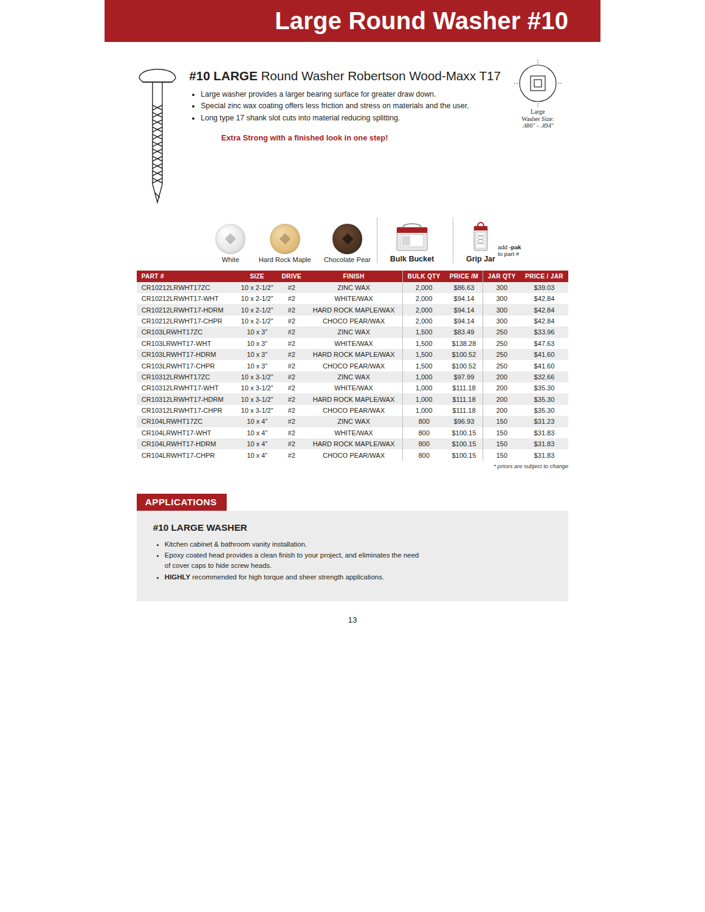Large Round Washer #10
#10 LARGE Round Washer Robertson Wood-Maxx T17
Large washer provides a larger bearing surface for greater draw down.
Special zinc wax coating offers less friction and stress on materials and the user.
Long type 17 shank slot cuts into material reducing splitting.
Extra Strong with a finished look in one step!
Large
Washer Size:
.486" - .494"
White
Hard Rock Maple
Chocolate Pear
Bulk Bucket
Grip Jar
add -pak
to part #
| PART # | SIZE | DRIVE | FINISH | BULK QTY | PRICE /M | JAR QTY | PRICE / JAR |
| --- | --- | --- | --- | --- | --- | --- | --- |
| CR10212LRWHT17ZC | 10 x 2-1/2” | #2 | ZINC WAX | 2,000 | $86.63 | 300 | $39.03 |
| CR10212LRWHT17-WHT | 10 x 2-1/2” | #2 | WHITE/WAX | 2,000 | $94.14 | 300 | $42.84 |
| CR10212LRWHT17-HDRM | 10 x 2-1/2” | #2 | HARD ROCK MAPLE/WAX | 2,000 | $94.14 | 300 | $42.84 |
| CR10212LRWHT17-CHPR | 10 x 2-1/2” | #2 | CHOCO PEAR/WAX | 2,000 | $94.14 | 300 | $42.84 |
| CR103LRWHT17ZC | 10 x 3” | #2 | ZINC WAX | 1,500 | $83.49 | 250 | $33.96 |
| CR103LRWHT17-WHT | 10 x 3” | #2 | WHITE/WAX | 1,500 | $138.28 | 250 | $47.63 |
| CR103LRWHT17-HDRM | 10 x 3” | #2 | HARD ROCK MAPLE/WAX | 1,500 | $100.52 | 250 | $41.60 |
| CR103LRWHT17-CHPR | 10 x 3” | #2 | CHOCO PEAR/WAX | 1,500 | $100.52 | 250 | $41.60 |
| CR10312LRWHT17ZC | 10 x 3-1/2” | #2 | ZINC WAX | 1,000 | $97.99 | 200 | $32.66 |
| CR10312LRWHT17-WHT | 10 x 3-1/2” | #2 | WHITE/WAX | 1,000 | $111.18 | 200 | $35.30 |
| CR10312LRWHT17-HDRM | 10 x 3-1/2” | #2 | HARD ROCK MAPLE/WAX | 1,000 | $111.18 | 200 | $35.30 |
| CR10312LRWHT17-CHPR | 10 x 3-1/2” | #2 | CHOCO PEAR/WAX | 1,000 | $111.18 | 200 | $35.30 |
| CR104LRWHT17ZC | 10 x 4” | #2 | ZINC WAX | 800 | $96.93 | 150 | $31.23 |
| CR104LRWHT17-WHT | 10 x 4” | #2 | WHITE/WAX | 800 | $100.15 | 150 | $31.83 |
| CR104LRWHT17-HDRM | 10 x 4” | #2 | HARD ROCK MAPLE/WAX | 800 | $100.15 | 150 | $31.83 |
| CR104LRWHT17-CHPR | 10 x 4” | #2 | CHOCO PEAR/WAX | 800 | $100.15 | 150 | $31.83 |
* prices are subject to change
APPLICATIONS
#10 LARGE WASHER
Kitchen cabinet & bathroom vanity installation.
Epoxy coated head provides a clean finish to your project, and eliminates the need
of cover caps to hide screw heads.
HIGHLY recommended for high torque and sheer strength applications.
13